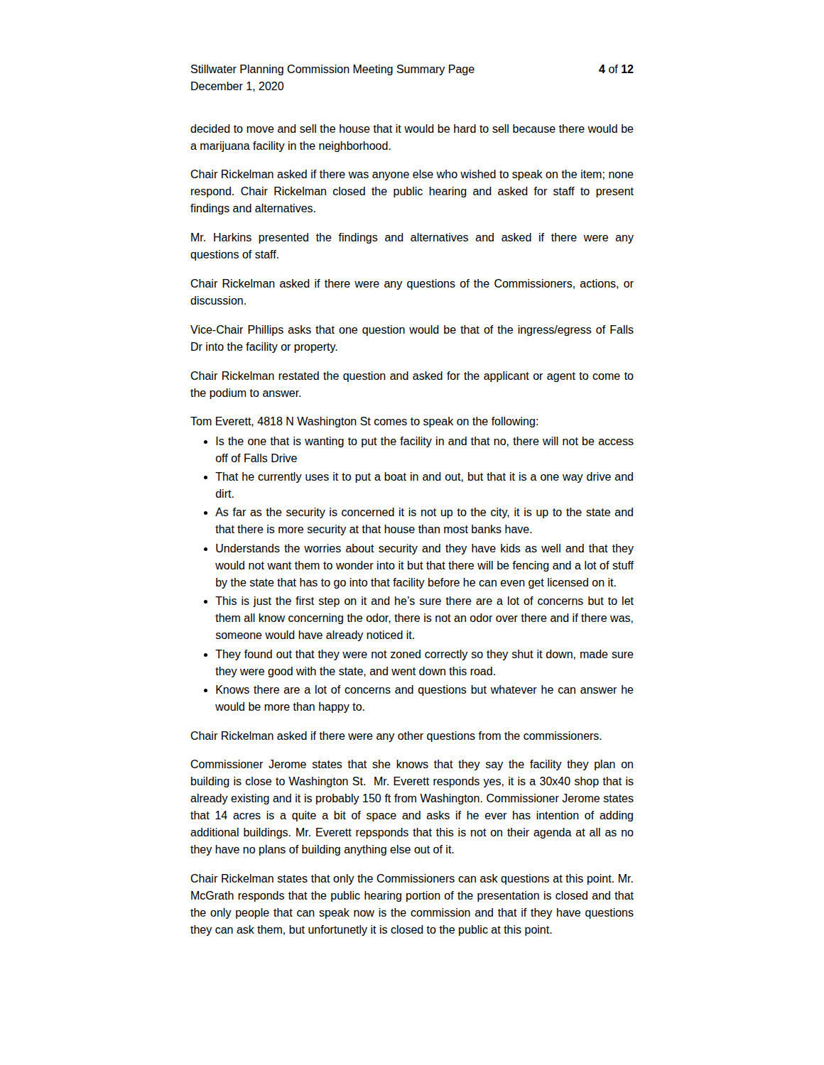Stillwater Planning Commission Meeting Summary Page
December 1, 2020
4 of 12
decided to move and sell the house that it would be hard to sell because there would be a marijuana facility in the neighborhood.
Chair Rickelman asked if there was anyone else who wished to speak on the item; none respond. Chair Rickelman closed the public hearing and asked for staff to present findings and alternatives.
Mr. Harkins presented the findings and alternatives and asked if there were any questions of staff.
Chair Rickelman asked if there were any questions of the Commissioners, actions, or discussion.
Vice-Chair Phillips asks that one question would be that of the ingress/egress of Falls Dr into the facility or property.
Chair Rickelman restated the question and asked for the applicant or agent to come to the podium to answer.
Tom Everett, 4818 N Washington St comes to speak on the following:
Is the one that is wanting to put the facility in and that no, there will not be access off of Falls Drive
That he currently uses it to put a boat in and out, but that it is a one way drive and dirt.
As far as the security is concerned it is not up to the city, it is up to the state and that there is more security at that house than most banks have.
Understands the worries about security and they have kids as well and that they would not want them to wonder into it but that there will be fencing and a lot of stuff by the state that has to go into that facility before he can even get licensed on it.
This is just the first step on it and he’s sure there are a lot of concerns but to let them all know concerning the odor, there is not an odor over there and if there was, someone would have already noticed it.
They found out that they were not zoned correctly so they shut it down, made sure they were good with the state, and went down this road.
Knows there are a lot of concerns and questions but whatever he can answer he would be more than happy to.
Chair Rickelman asked if there were any other questions from the commissioners.
Commissioner Jerome states that she knows that they say the facility they plan on building is close to Washington St. Mr. Everett responds yes, it is a 30x40 shop that is already existing and it is probably 150 ft from Washington. Commissioner Jerome states that 14 acres is a quite a bit of space and asks if he ever has intention of adding additional buildings. Mr. Everett repsponds that this is not on their agenda at all as no they have no plans of building anything else out of it.
Chair Rickelman states that only the Commissioners can ask questions at this point. Mr. McGrath responds that the public hearing portion of the presentation is closed and that the only people that can speak now is the commission and that if they have questions they can ask them, but unfortunetly it is closed to the public at this point.